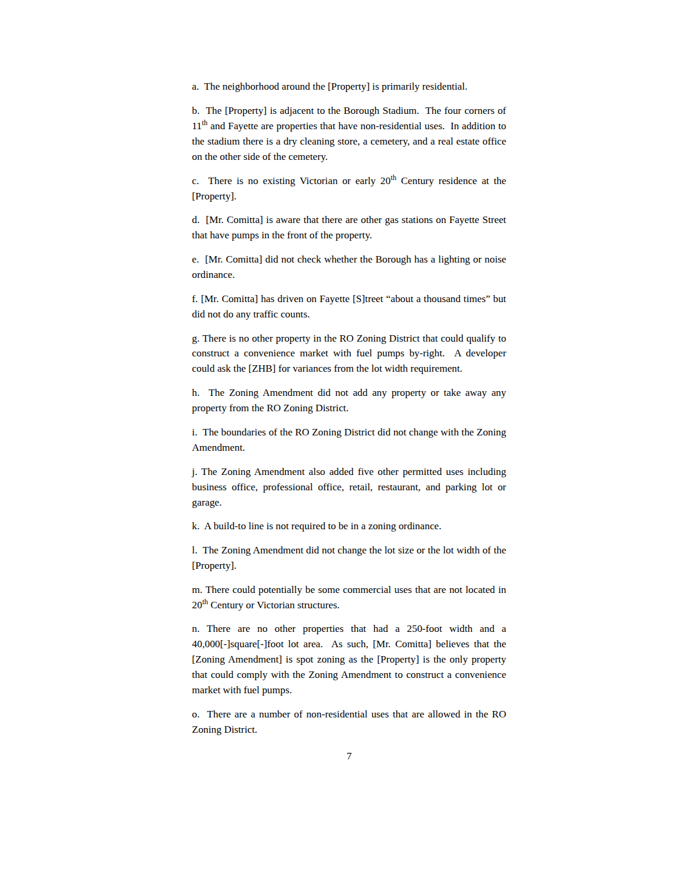a. The neighborhood around the [Property] is primarily residential.
b. The [Property] is adjacent to the Borough Stadium. The four corners of 11th and Fayette are properties that have non-residential uses. In addition to the stadium there is a dry cleaning store, a cemetery, and a real estate office on the other side of the cemetery.
c. There is no existing Victorian or early 20th Century residence at the [Property].
d. [Mr. Comitta] is aware that there are other gas stations on Fayette Street that have pumps in the front of the property.
e. [Mr. Comitta] did not check whether the Borough has a lighting or noise ordinance.
f. [Mr. Comitta] has driven on Fayette [S]treet “about a thousand times” but did not do any traffic counts.
g. There is no other property in the RO Zoning District that could qualify to construct a convenience market with fuel pumps by-right. A developer could ask the [ZHB] for variances from the lot width requirement.
h. The Zoning Amendment did not add any property or take away any property from the RO Zoning District.
i. The boundaries of the RO Zoning District did not change with the Zoning Amendment.
j. The Zoning Amendment also added five other permitted uses including business office, professional office, retail, restaurant, and parking lot or garage.
k. A build-to line is not required to be in a zoning ordinance.
l. The Zoning Amendment did not change the lot size or the lot width of the [Property].
m. There could potentially be some commercial uses that are not located in 20th Century or Victorian structures.
n. There are no other properties that had a 250-foot width and a 40,000[-]square[-]foot lot area. As such, [Mr. Comitta] believes that the [Zoning Amendment] is spot zoning as the [Property] is the only property that could comply with the Zoning Amendment to construct a convenience market with fuel pumps.
o. There are a number of non-residential uses that are allowed in the RO Zoning District.
7